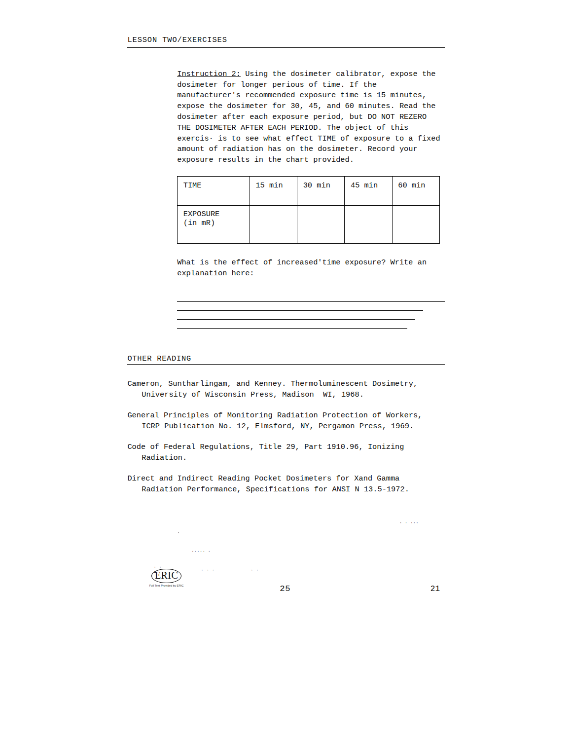LESSON TWO/EXERCISES
Instruction 2: Using the dosimeter calibrator, expose the dosimeter for longer perious of time. If the manufacturer's recommended exposure time is 15 minutes, expose the dosimeter for 30, 45, and 60 minutes. Read the dosimeter after each exposure period, but DO NOT REZERO THE DOSIMETER AFTER EACH PERIOD. The object of this exercis· is to see what effect TIME of exposure to a fixed amount of radiation has on the dosimeter. Record your exposure results in the chart provided.
| TIME | 15 min | 30 min | 45 min | 60 min |
| EXPOSURE (in mR) | | | | |
What is the effect of increased'time exposure? Write an explanation here:
OTHER READING
Cameron, Suntharlingam, and Kenney. Thermoluminescent Dosimetry, University of Wisconsin Press, Madison WI, 1968.
General Principles of Monitoring Radiation Protection of Workers, ICRP Publication No. 12, Elmsford, NY, Pergamon Press, 1969.
Code of Federal Regulations, Title 29, Part 1910.96, Ionizing Radiation.
Direct and Indirect Reading Pocket Dosimeters for Xand Gamma Radiation Performance, Specifications for ANSI N 13.5-1972.
· · · ··· ····· · · · · · · · ·
25
21
●ERIC
Full Text Provided by ERIC